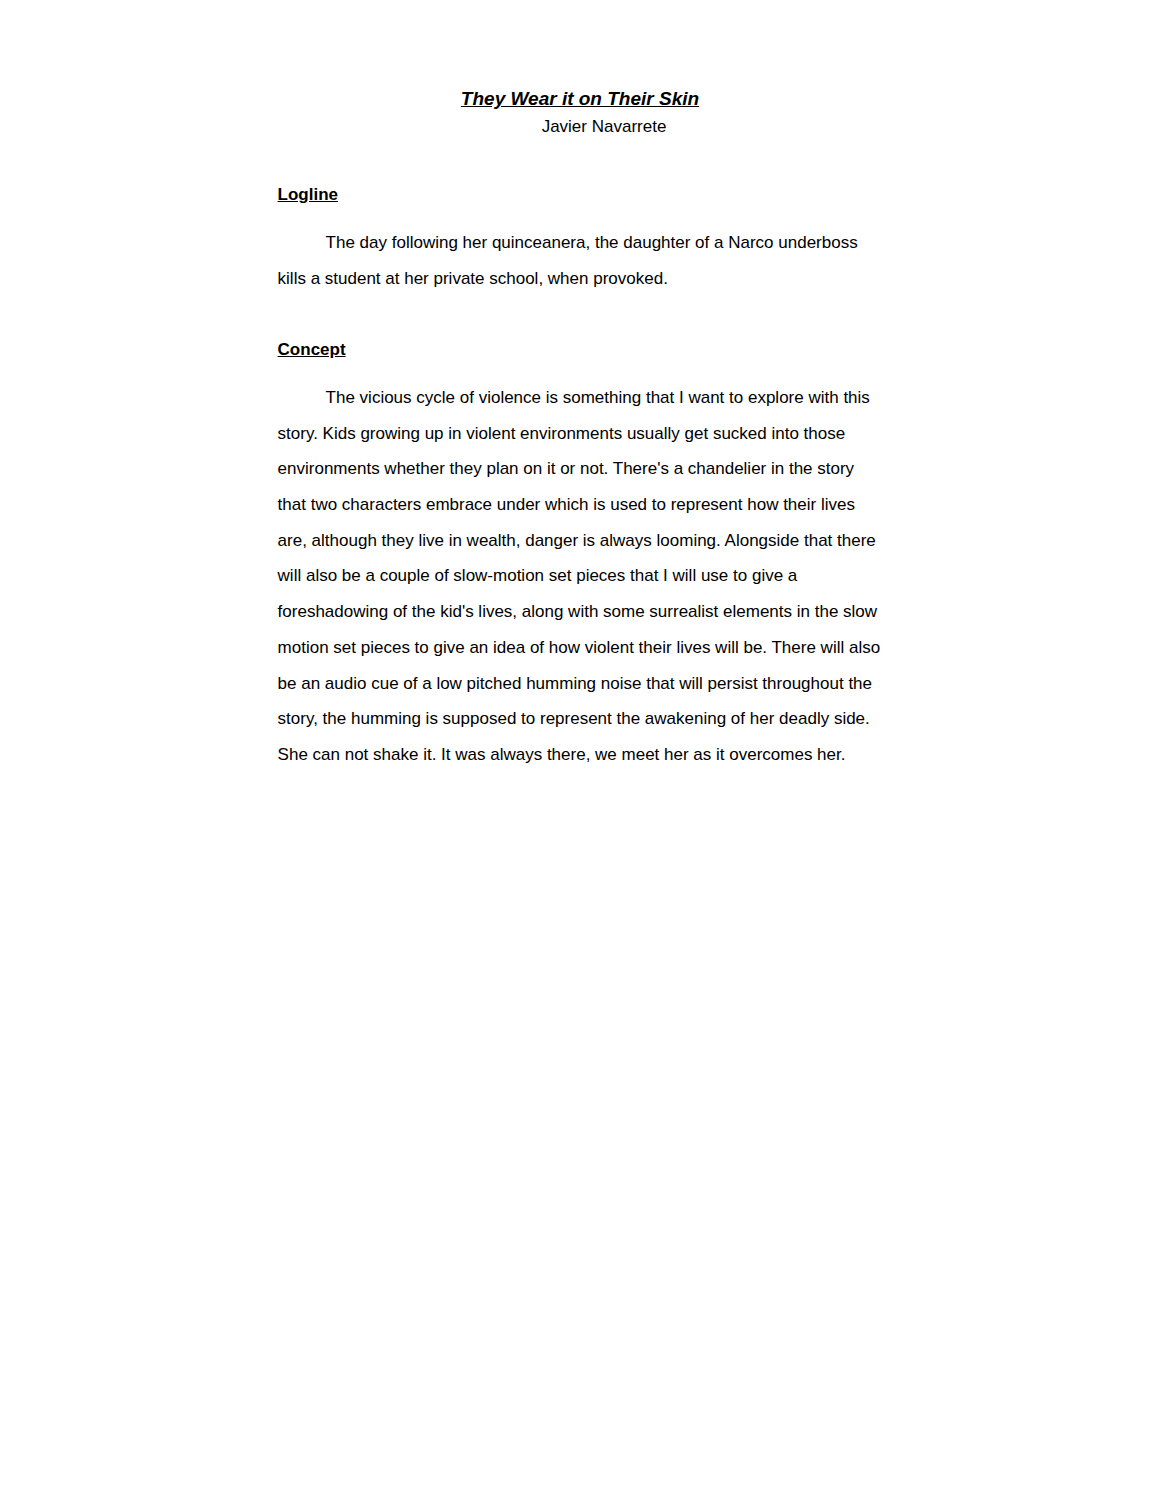They Wear it on Their Skin
Javier Navarrete
Logline
The day following her quinceanera, the daughter of a Narco underboss kills a student at her private school, when provoked.
Concept
The vicious cycle of violence is something that I want to explore with this story. Kids growing up in violent environments usually get sucked into those environments whether they plan on it or not. There's a chandelier in the story that two characters embrace under which is used to represent how their lives are, although they live in wealth, danger is always looming. Alongside that there will also be a couple of slow-motion set pieces that I will use to give a foreshadowing of the kid's lives, along with some surrealist elements in the slow motion set pieces to give an idea of how violent their lives will be. There will also be an audio cue of a low pitched humming noise that will persist throughout the story, the humming is supposed to represent the awakening of her deadly side. She can not shake it. It was always there, we meet her as it overcomes her.